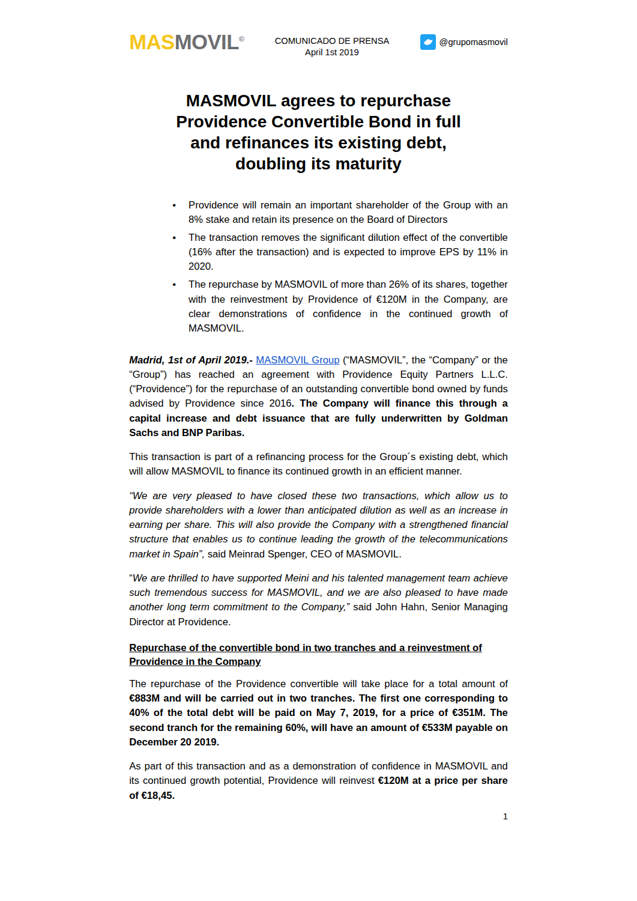MAS MOVIL©
COMUNICADO DE PRENSA
April 1st 2019
@grupomasmovil
MASMOVIL agrees to repurchase
Providence Convertible Bond in full
and refinances its existing debt,
doubling its maturity
Providence will remain an important shareholder of the Group with an 8% stake and retain its presence on the Board of Directors
The transaction removes the significant dilution effect of the convertible (16% after the transaction) and is expected to improve EPS by 11% in 2020.
The repurchase by MASMOVIL of more than 26% of its shares, together with the reinvestment by Providence of €120M in the Company, are clear demonstrations of confidence in the continued growth of MASMOVIL.
Madrid, 1st of April 2019.- MASMOVIL Group (“MASMOVIL”, the “Company” or the “Group”) has reached an agreement with Providence Equity Partners L.L.C. (“Providence”) for the repurchase of an outstanding convertible bond owned by funds advised by Providence since 2016. The Company will finance this through a capital increase and debt issuance that are fully underwritten by Goldman Sachs and BNP Paribas.
This transaction is part of a refinancing process for the Group´s existing debt, which will allow MASMOVIL to finance its continued growth in an efficient manner.
“We are very pleased to have closed these two transactions, which allow us to provide shareholders with a lower than anticipated dilution as well as an increase in earning per share. This will also provide the Company with a strengthened financial structure that enables us to continue leading the growth of the telecommunications market in Spain”, said Meinrad Spenger, CEO of MASMOVIL.
“We are thrilled to have supported Meini and his talented management team achieve such tremendous success for MASMOVIL, and we are also pleased to have made another long term commitment to the Company,” said John Hahn, Senior Managing Director at Providence.
Repurchase of the convertible bond in two tranches and a reinvestment of Providence in the Company
The repurchase of the Providence convertible will take place for a total amount of €883M and will be carried out in two tranches. The first one corresponding to 40% of the total debt will be paid on May 7, 2019, for a price of €351M. The second tranch for the remaining 60%, will have an amount of €533M payable on December 20 2019.
As part of this transaction and as a demonstration of confidence in MASMOVIL and its continued growth potential, Providence will reinvest €120M at a price per share of €18,45.
1